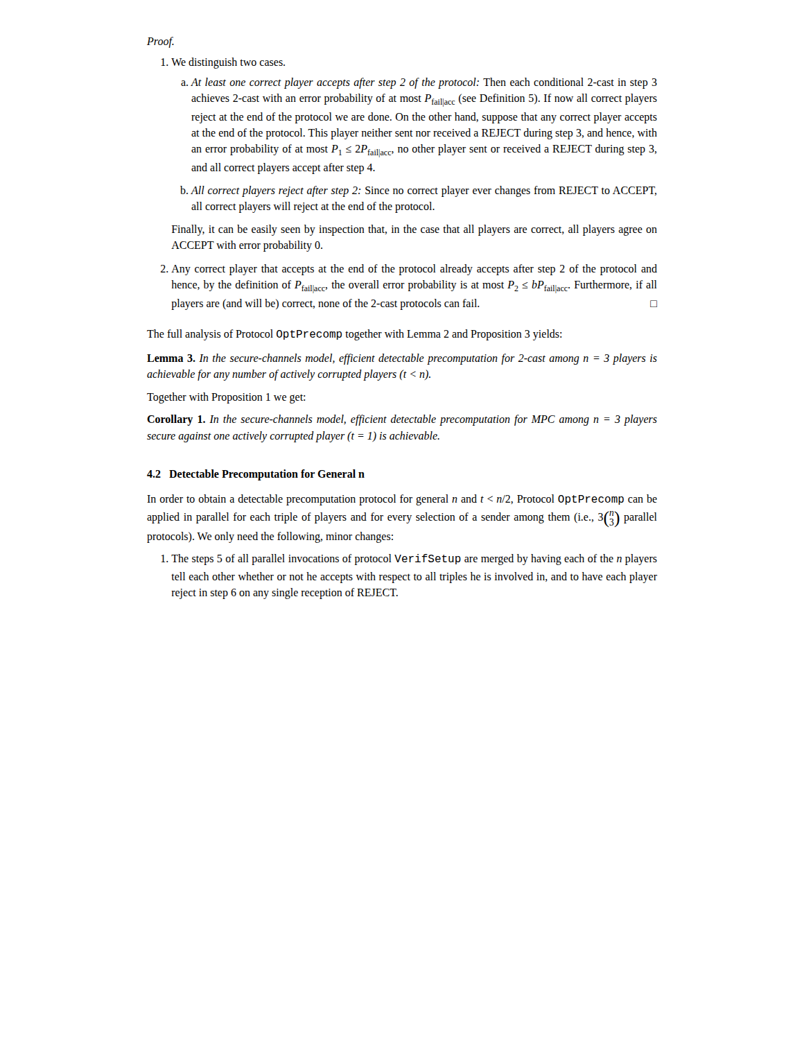Proof.
We distinguish two cases.
At least one correct player accepts after step 2 of the protocol: Then each conditional 2-cast in step 3 achieves 2-cast with an error probability of at most Pfail|acc (see Definition 5). If now all correct players reject at the end of the protocol we are done. On the other hand, suppose that any correct player accepts at the end of the protocol. This player neither sent nor received a REJECT during step 3, and hence, with an error probability of at most P1 ≤ 2Pfail|acc, no other player sent or received a REJECT during step 3, and all correct players accept after step 4.
All correct players reject after step 2: Since no correct player ever changes from REJECT to ACCEPT, all correct players will reject at the end of the protocol.
Finally, it can be easily seen by inspection that, in the case that all players are correct, all players agree on ACCEPT with error probability 0.
Any correct player that accepts at the end of the protocol already accepts after step 2 of the protocol and hence, by the definition of Pfail|acc, the overall error probability is at most P2 ≤ bPfail|acc. Furthermore, if all players are (and will be) correct, none of the 2-cast protocols can fail.□
The full analysis of Protocol OptPrecomp together with Lemma 2 and Proposition 3 yields:
Lemma 3. In the secure-channels model, efficient detectable precomputation for 2-cast among n = 3 players is achievable for any number of actively corrupted players (t < n).
Together with Proposition 1 we get:
Corollary 1. In the secure-channels model, efficient detectable precomputation for MPC among n = 3 players secure against one actively corrupted player (t = 1) is achievable.
4.2 Detectable Precomputation for General n
In order to obtain a detectable precomputation protocol for general n and t < n/2, Protocol OptPrecomp can be applied in parallel for each triple of players and for every selection of a sender among them (i.e., 3(n
3) parallel protocols). We only need the following, minor changes:
The steps 5 of all parallel invocations of protocol VerifSetup are merged by having each of the n players tell each other whether or not he accepts with respect to all triples he is involved in, and to have each player reject in step 6 on any single reception of REJECT.